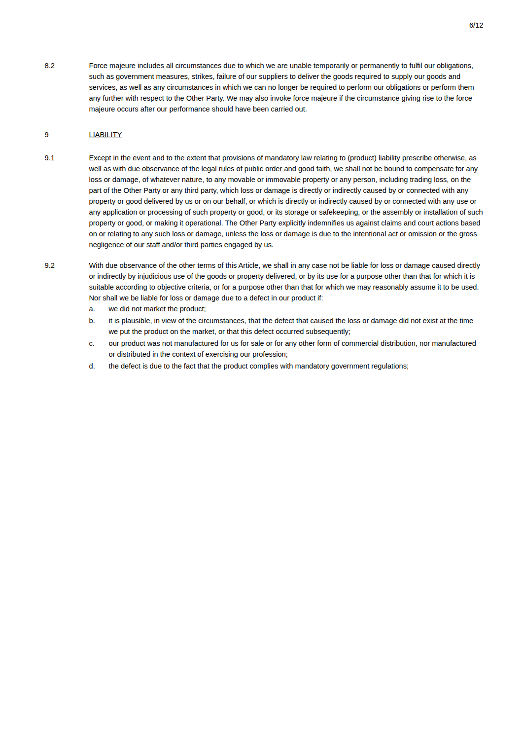6/12
8.2
Force majeure includes all circumstances due to which we are unable temporarily or permanently to fulfil our obligations, such as government measures, strikes, failure of our suppliers to deliver the goods required to supply our goods and services, as well as any circumstances in which we can no longer be required to perform our obligations or perform them any further with respect to the Other Party. We may also invoke force majeure if the circumstance giving rise to the force majeure occurs after our performance should have been carried out.
9
LIABILITY
9.1
Except in the event and to the extent that provisions of mandatory law relating to (product) liability prescribe otherwise, as well as with due observance of the legal rules of public order and good faith, we shall not be bound to compensate for any loss or damage, of whatever nature, to any movable or immovable property or any person, including trading loss, on the part of the Other Party or any third party, which loss or damage is directly or indirectly caused by or connected with any property or good delivered by us or on our behalf, or which is directly or indirectly caused by or connected with any use or any application or processing of such property or good, or its storage or safekeeping, or the assembly or installation of such property or good, or making it operational. The Other Party explicitly indemnifies us against claims and court actions based on or relating to any such loss or damage, unless the loss or damage is due to the intentional act or omission or the gross negligence of our staff and/or third parties engaged by us.
9.2
With due observance of the other terms of this Article, we shall in any case not be liable for loss or damage caused directly or indirectly by injudicious use of the goods or property delivered, or by its use for a purpose other than that for which it is suitable according to objective criteria, or for a purpose other than that for which we may reasonably assume it to be used. Nor shall we be liable for loss or damage due to a defect in our product if:
a. we did not market the product;
b. it is plausible, in view of the circumstances, that the defect that caused the loss or damage did not exist at the time we put the product on the market, or that this defect occurred subsequently;
c. our product was not manufactured for us for sale or for any other form of commercial distribution, nor manufactured or distributed in the context of exercising our profession;
d. the defect is due to the fact that the product complies with mandatory government regulations;